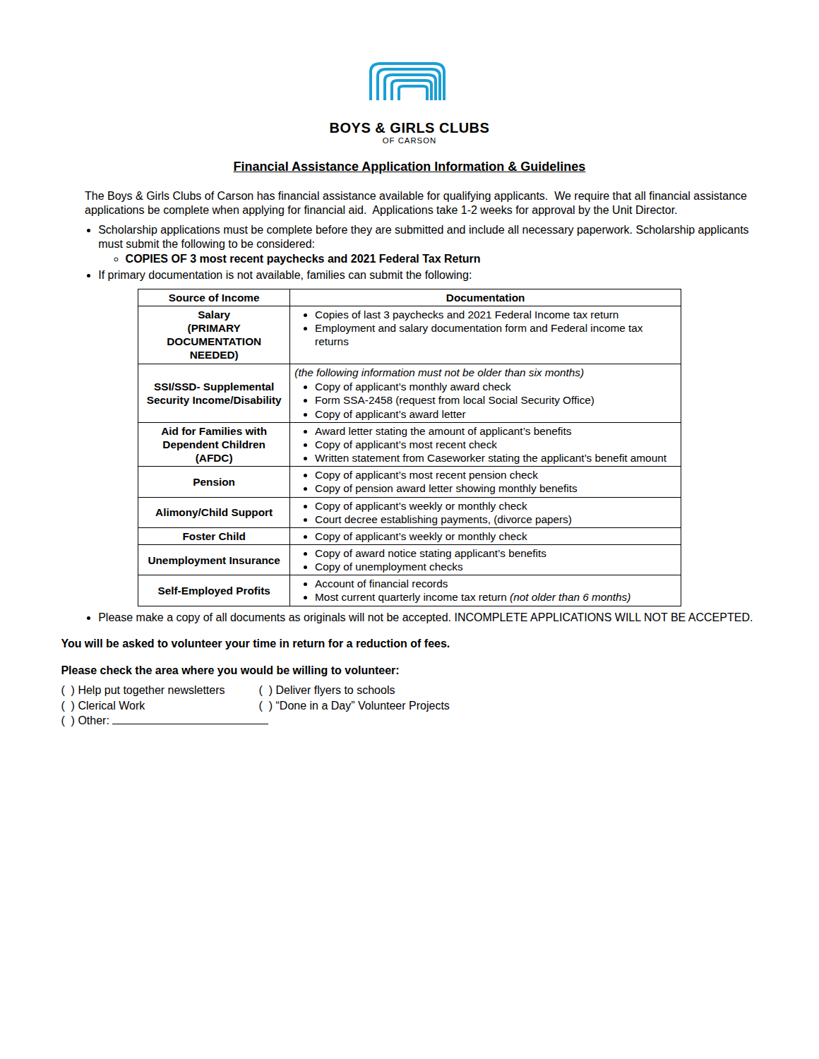BOYS & GIRLS CLUBS
OF CARSON
Financial Assistance Application Information & Guidelines
The Boys & Girls Clubs of Carson has financial assistance available for qualifying applicants. We require that all financial assistance applications be complete when applying for financial aid. Applications take 1-2 weeks for approval by the Unit Director.
Scholarship applications must be complete before they are submitted and include all necessary paperwork. Scholarship applicants must submit the following to be considered:
COPIES OF 3 most recent paychecks and 2021 Federal Tax Return
If primary documentation is not available, families can submit the following:
| Source of Income | Documentation |
| --- | --- |
| Salary (PRIMARY DOCUMENTATION NEEDED) | Copies of last 3 paychecks and 2021 Federal Income tax return Employment and salary documentation form and Federal income tax returns |
| SSI/SSD- Supplemental Security Income/Disability | (the following information must not be older than six months) Copy of applicant’s monthly award check Form SSA-2458 (request from local Social Security Office) Copy of applicant’s award letter |
| Aid for Families with Dependent Children (AFDC) | Award letter stating the amount of applicant’s benefits Copy of applicant’s most recent check Written statement from Caseworker stating the applicant’s benefit amount |
| Pension | Copy of applicant’s most recent pension check Copy of pension award letter showing monthly benefits |
| Alimony/Child Support | Copy of applicant’s weekly or monthly check Court decree establishing payments, (divorce papers) |
| Foster Child | Copy of applicant’s weekly or monthly check |
| Unemployment Insurance | Copy of award notice stating applicant’s benefits Copy of unemployment checks |
| Self-Employed Profits | Account of financial records Most current quarterly income tax return (not older than 6 months) |
Please make a copy of all documents as originals will not be accepted. INCOMPLETE APPLICATIONS WILL NOT BE ACCEPTED.
You will be asked to volunteer your time in return for a reduction of fees.
Please check the area where you would be willing to volunteer:
| ( ) Help put together newsletters | ( ) Deliver flyers to schools |
| ( ) Clerical Work | ( ) “Done in a Day” Volunteer Projects |
| ( ) Other: |